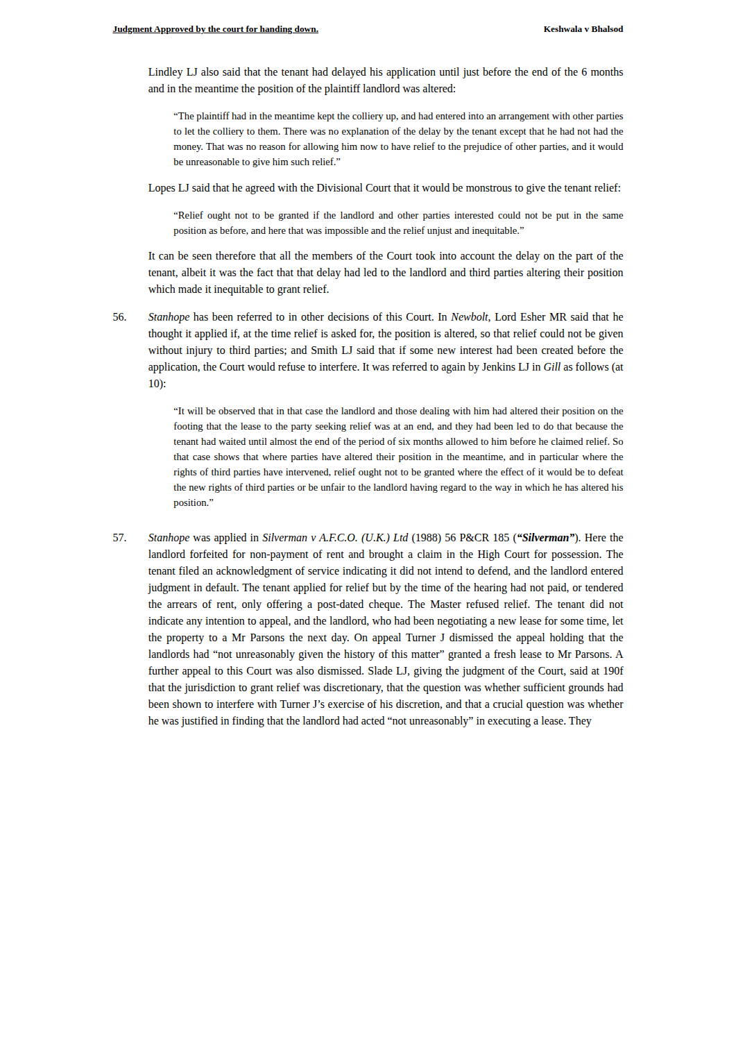Judgment Approved by the court for handing down. Keshwala v Bhalsod
Lindley LJ also said that the tenant had delayed his application until just before the end of the 6 months and in the meantime the position of the plaintiff landlord was altered:
“The plaintiff had in the meantime kept the colliery up, and had entered into an arrangement with other parties to let the colliery to them. There was no explanation of the delay by the tenant except that he had not had the money. That was no reason for allowing him now to have relief to the prejudice of other parties, and it would be unreasonable to give him such relief.”
Lopes LJ said that he agreed with the Divisional Court that it would be monstrous to give the tenant relief:
“Relief ought not to be granted if the landlord and other parties interested could not be put in the same position as before, and here that was impossible and the relief unjust and inequitable.”
It can be seen therefore that all the members of the Court took into account the delay on the part of the tenant, albeit it was the fact that that delay had led to the landlord and third parties altering their position which made it inequitable to grant relief.
56.
Stanhope has been referred to in other decisions of this Court. In Newbolt, Lord Esher MR said that he thought it applied if, at the time relief is asked for, the position is altered, so that relief could not be given without injury to third parties; and Smith LJ said that if some new interest had been created before the application, the Court would refuse to interfere. It was referred to again by Jenkins LJ in Gill as follows (at 10):
“It will be observed that in that case the landlord and those dealing with him had altered their position on the footing that the lease to the party seeking relief was at an end, and they had been led to do that because the tenant had waited until almost the end of the period of six months allowed to him before he claimed relief. So that case shows that where parties have altered their position in the meantime, and in particular where the rights of third parties have intervened, relief ought not to be granted where the effect of it would be to defeat the new rights of third parties or be unfair to the landlord having regard to the way in which he has altered his position.”
57.
Stanhope was applied in Silverman v A.F.C.O. (U.K.) Ltd (1988) 56 P&CR 185 (“Silverman”). Here the landlord forfeited for non-payment of rent and brought a claim in the High Court for possession. The tenant filed an acknowledgment of service indicating it did not intend to defend, and the landlord entered judgment in default. The tenant applied for relief but by the time of the hearing had not paid, or tendered the arrears of rent, only offering a post-dated cheque. The Master refused relief. The tenant did not indicate any intention to appeal, and the landlord, who had been negotiating a new lease for some time, let the property to a Mr Parsons the next day. On appeal Turner J dismissed the appeal holding that the landlords had “not unreasonably given the history of this matter” granted a fresh lease to Mr Parsons. A further appeal to this Court was also dismissed. Slade LJ, giving the judgment of the Court, said at 190f that the jurisdiction to grant relief was discretionary, that the question was whether sufficient grounds had been shown to interfere with Turner J’s exercise of his discretion, and that a crucial question was whether he was justified in finding that the landlord had acted “not unreasonably” in executing a lease. They